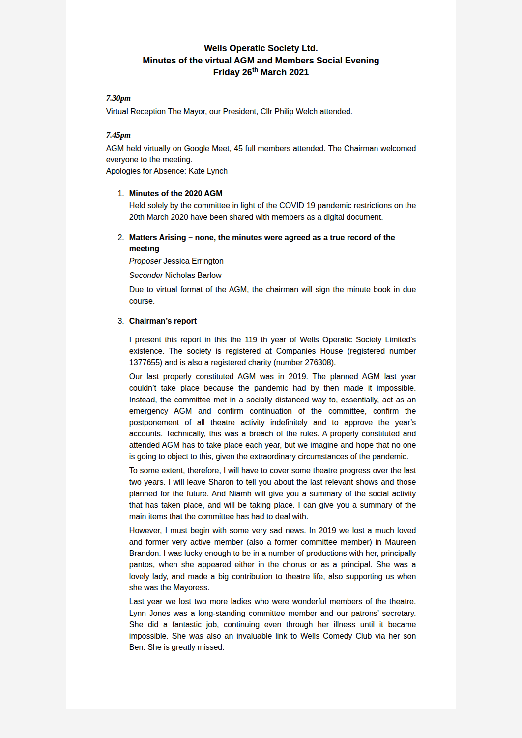Wells Operatic Society Ltd. Minutes of the virtual AGM and Members Social Evening Friday 26th March 2021
7.30pm
Virtual Reception The Mayor, our President, Cllr Philip Welch attended.
7.45pm
AGM held virtually on Google Meet, 45 full members attended. The Chairman welcomed everyone to the meeting.
Apologies for Absence: Kate Lynch
Minutes of the 2020 AGM
Held solely by the committee in light of the COVID 19 pandemic restrictions on the 20th March 2020 have been shared with members as a digital document.
Matters Arising – none, the minutes were agreed as a true record of the meeting
Proposer Jessica Errington
Seconder Nicholas Barlow
Due to virtual format of the AGM, the chairman will sign the minute book in due course.
Chairman’s report
I present this report in this the 119 th year of Wells Operatic Society Limited’s existence. The society is registered at Companies House (registered number 1377655) and is also a registered charity (number 276308).
Our last properly constituted AGM was in 2019. The planned AGM last year couldn’t take place because the pandemic had by then made it impossible. Instead, the committee met in a socially distanced way to, essentially, act as an emergency AGM and confirm continuation of the committee, confirm the postponement of all theatre activity indefinitely and to approve the year’s accounts. Technically, this was a breach of the rules. A properly constituted and attended AGM has to take place each year, but we imagine and hope that no one is going to object to this, given the extraordinary circumstances of the pandemic.
To some extent, therefore, I will have to cover some theatre progress over the last two years. I will leave Sharon to tell you about the last relevant shows and those planned for the future. And Niamh will give you a summary of the social activity that has taken place, and will be taking place. I can give you a summary of the main items that the committee has had to deal with.
However, I must begin with some very sad news. In 2019 we lost a much loved and former very active member (also a former committee member) in Maureen Brandon. I was lucky enough to be in a number of productions with her, principally pantos, when she appeared either in the chorus or as a principal. She was a lovely lady, and made a big contribution to theatre life, also supporting us when she was the Mayoress.
Last year we lost two more ladies who were wonderful members of the theatre. Lynn Jones was a long-standing committee member and our patrons’ secretary. She did a fantastic job, continuing even through her illness until it became impossible. She was also an invaluable link to Wells Comedy Club via her son Ben. She is greatly missed.